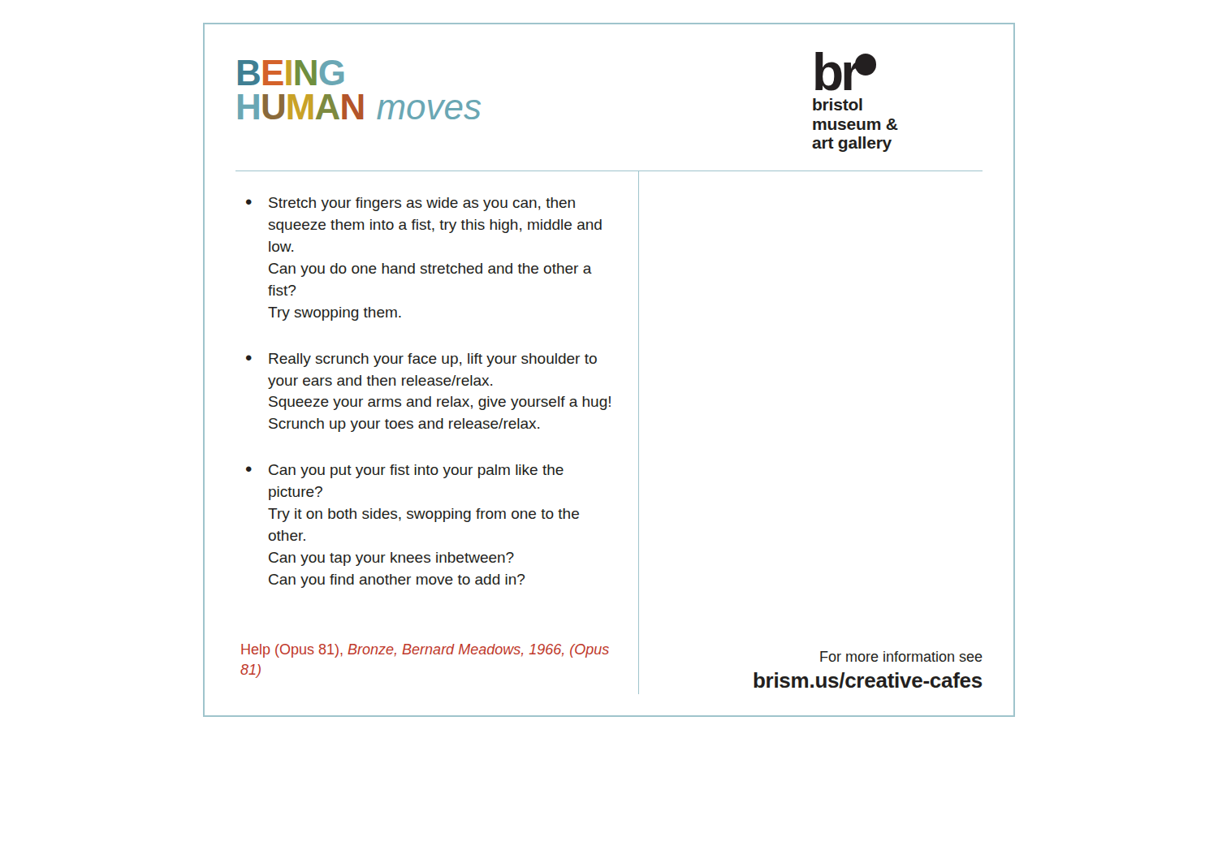BEING HUMANmoves
br
bristol
museum &
art gallery
Stretch your fingers as wide as you can, then squeeze them into a fist, try this high, middle and low.
Can you do one hand stretched and the other a fist?
Try swopping them.
Really scrunch your face up, lift your shoulder to your ears and then release/relax.
Squeeze your arms and relax, give yourself a hug!
Scrunch up your toes and release/relax.
Can you put your fist into your palm like the picture?
Try it on both sides, swopping from one to the other.
Can you tap your knees inbetween?
Can you find another move to add in?
Help (Opus 81), Bronze, Bernard Meadows, 1966, (Opus 81)
For more information see
brism.us/creative-cafes